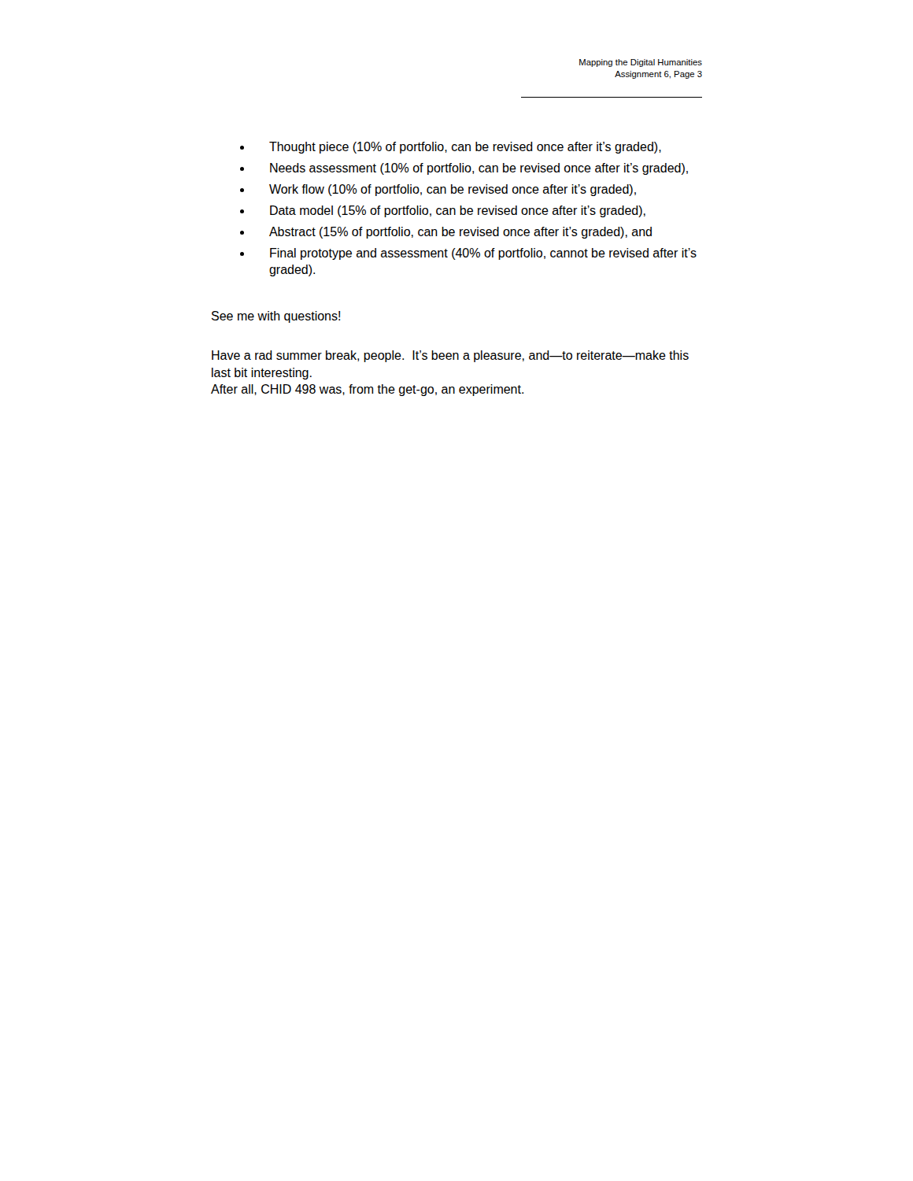Mapping the Digital Humanities
Assignment 6, Page 3
Thought piece (10% of portfolio, can be revised once after it’s graded),
Needs assessment (10% of portfolio, can be revised once after it’s graded),
Work flow (10% of portfolio, can be revised once after it’s graded),
Data model (15% of portfolio, can be revised once after it’s graded),
Abstract (15% of portfolio, can be revised once after it’s graded), and
Final prototype and assessment (40% of portfolio, cannot be revised after it’s graded).
See me with questions!
Have a rad summer break, people. It’s been a pleasure, and—to reiterate—make this last bit interesting.
After all, CHID 498 was, from the get-go, an experiment.